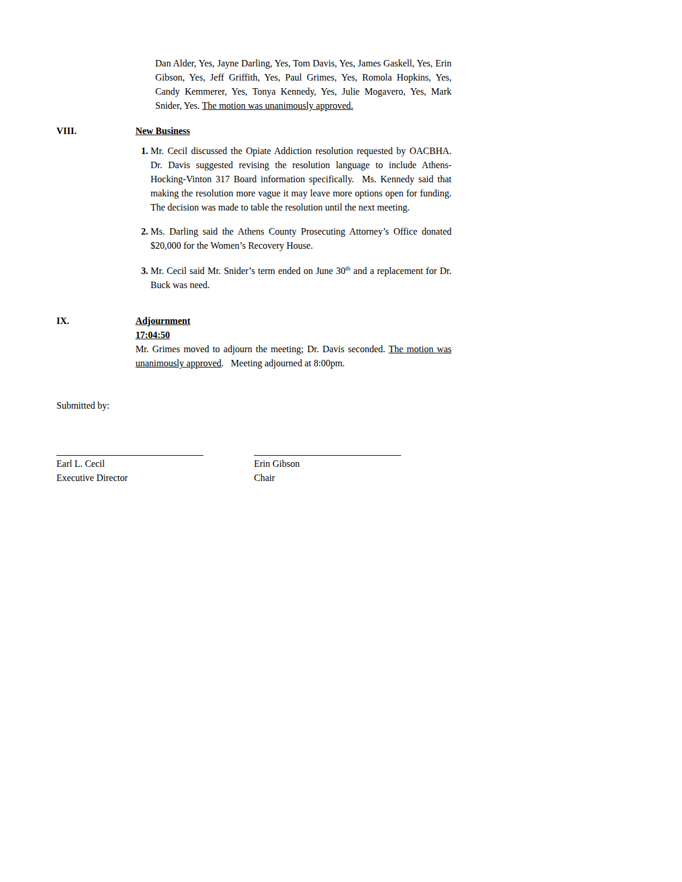Dan Alder, Yes, Jayne Darling, Yes, Tom Davis, Yes, James Gaskell, Yes, Erin Gibson, Yes, Jeff Griffith, Yes, Paul Grimes, Yes, Romola Hopkins, Yes, Candy Kemmerer, Yes, Tonya Kennedy, Yes, Julie Mogavero, Yes, Mark Snider, Yes. The motion was unanimously approved.
VIII.
New Business
Mr. Cecil discussed the Opiate Addiction resolution requested by OACBHA. Dr. Davis suggested revising the resolution language to include Athens-Hocking-Vinton 317 Board information specifically. Ms. Kennedy said that making the resolution more vague it may leave more options open for funding. The decision was made to table the resolution until the next meeting.
Ms. Darling said the Athens County Prosecuting Attorney’s Office donated $20,000 for the Women’s Recovery House.
Mr. Cecil said Mr. Snider’s term ended on June 30th and a replacement for Dr. Buck was need.
IX.
Adjournment
17:04:50
Mr. Grimes moved to adjourn the meeting; Dr. Davis seconded. The motion was unanimously approved. Meeting adjourned at 8:00pm.
Submitted by:
| Earl L. Cecil Executive Director | Erin Gibson Chair |